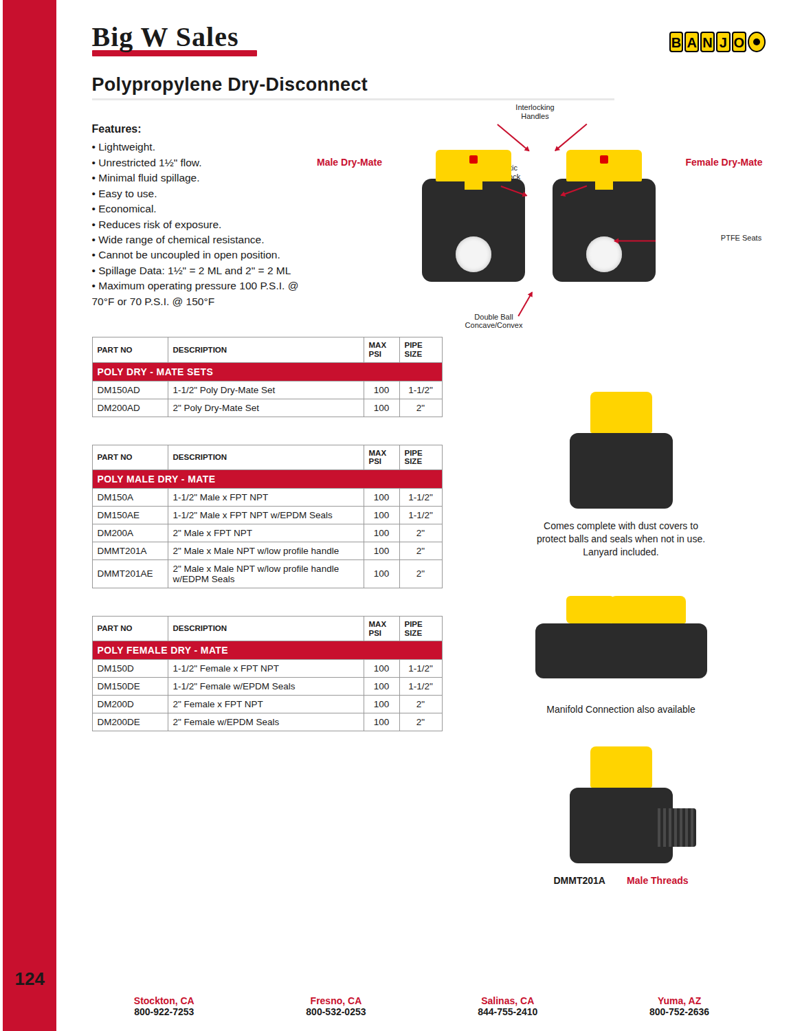DRY DISCONNECT
124
Big W Sales
Polypropylene Dry-Disconnect
BANJO
Features:
Lightweight.
Unrestricted 1½" flow.
Minimal fluid spillage.
Easy to use.
Economical.
Reduces risk of exposure.
Wide range of chemical resistance.
Cannot be uncoupled in open position.
Spillage Data: 1½" = 2 ML and 2" = 2 ML
Maximum operating pressure 100 P.S.I. @ 70°F or 70 P.S.I. @ 150°F
Interlocking
Handles
Male Dry-Mate
Female Dry-Mate
Automatic
Safety Lock
Buttons
PTFE Seats
Double Ball
Concave/Convex
| PART NO | DESCRIPTION | MAX PSI | PIPE SIZE |
| --- | --- | --- | --- |
| POLY DRY - MATE SETS |
| DM150AD | 1-1/2" Poly Dry-Mate Set | 100 | 1-1/2" |
| DM200AD | 2" Poly Dry-Mate Set | 100 | 2" |
| PART NO | DESCRIPTION | MAX PSI | PIPE SIZE |
| --- | --- | --- | --- |
| POLY MALE DRY - MATE |
| DM150A | 1-1/2" Male x FPT NPT | 100 | 1-1/2" |
| DM150AE | 1-1/2" Male x FPT NPT w/EPDM Seals | 100 | 1-1/2" |
| DM200A | 2" Male x FPT NPT | 100 | 2" |
| DMMT201A | 2" Male x Male NPT w/low profile handle | 100 | 2" |
| DMMT201AE | 2" Male x Male NPT w/low profile handle w/EDPM Seals | 100 | 2" |
| PART NO | DESCRIPTION | MAX PSI | PIPE SIZE |
| --- | --- | --- | --- |
| POLY FEMALE DRY - MATE |
| DM150D | 1-1/2" Female x FPT NPT | 100 | 1-1/2" |
| DM150DE | 1-1/2" Female w/EPDM Seals | 100 | 1-1/2" |
| DM200D | 2" Female x FPT NPT | 100 | 2" |
| DM200DE | 2" Female w/EPDM Seals | 100 | 2" |
Comes complete with dust covers to
protect balls and seals when not in use.
Lanyard included.
Manifold Connection also available
DMMT201A Male Threads
Stockton, CA
800-922-7253
Fresno, CA
800-532-0253
Salinas, CA
844-755-2410
Yuma, AZ
800-752-2636